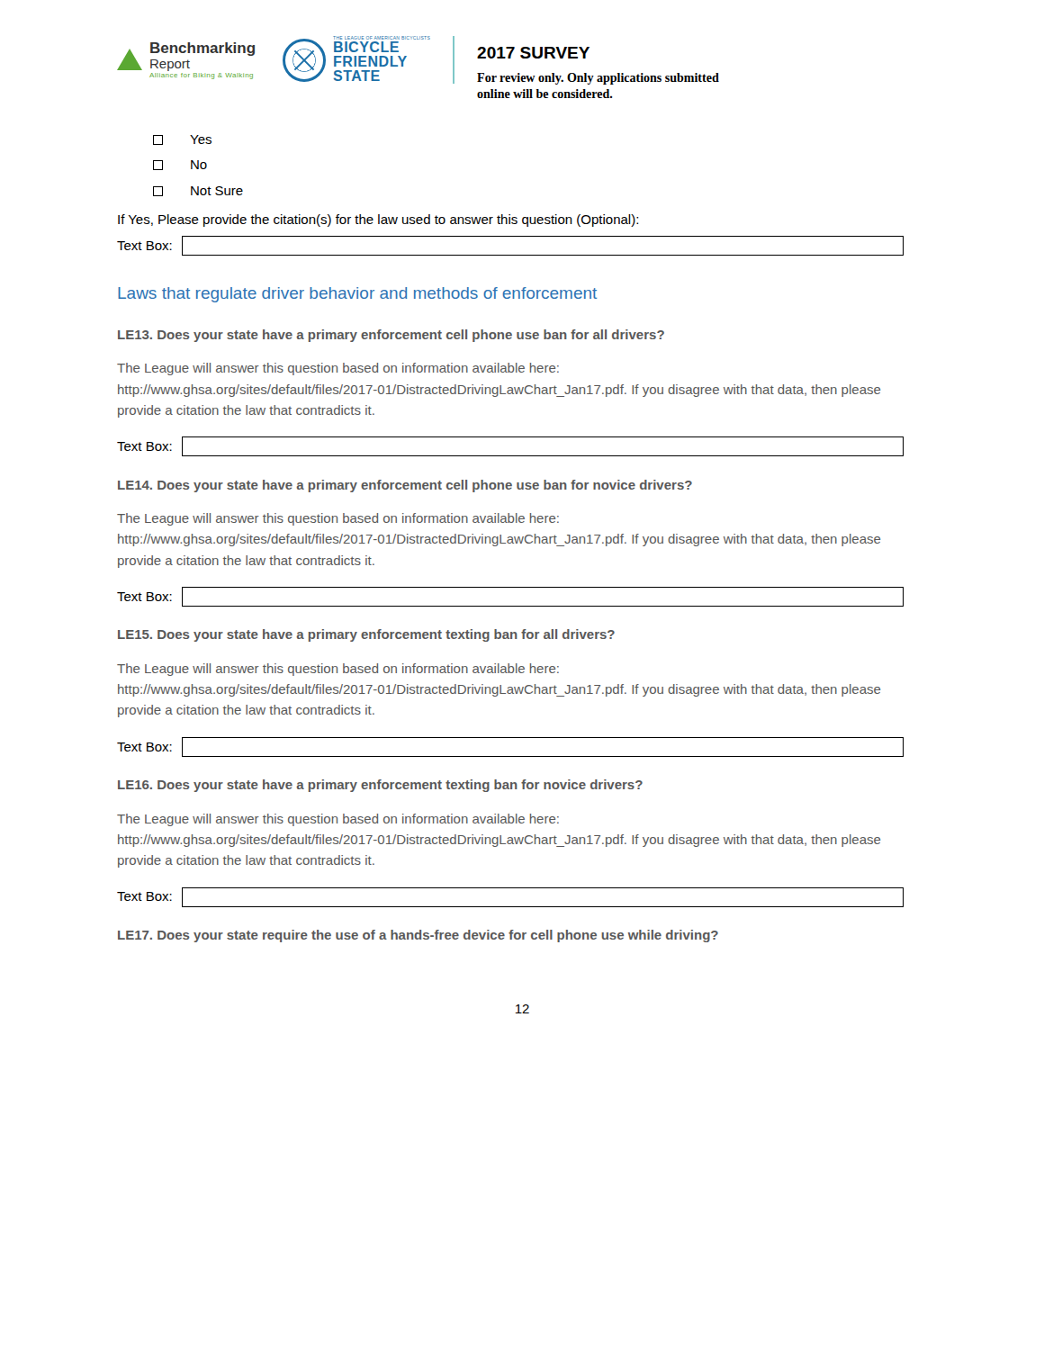Benchmarking
Report
Alliance for Biking & Walking
THE LEAGUE OF AMERICAN BICYCLISTS
BICYCLE
FRIENDLY
STATE
2017 SURVEY
For review only. Only applications submitted
online will be considered.
Yes
No
Not Sure
If Yes, Please provide the citation(s) for the law used to answer this question (Optional):
Text Box:
Laws that regulate driver behavior and methods of enforcement
LE13. Does your state have a primary enforcement cell phone use ban for all drivers?
The League will answer this question based on information available here:
http://www.ghsa.org/sites/default/files/2017-01/DistractedDrivingLawChart_Jan17.pdf. If you disagree with that data, then please provide a citation the law that contradicts it.
Text Box:
LE14. Does your state have a primary enforcement cell phone use ban for novice drivers?
The League will answer this question based on information available here:
http://www.ghsa.org/sites/default/files/2017-01/DistractedDrivingLawChart_Jan17.pdf. If you disagree with that data, then please provide a citation the law that contradicts it.
Text Box:
LE15. Does your state have a primary enforcement texting ban for all drivers?
The League will answer this question based on information available here:
http://www.ghsa.org/sites/default/files/2017-01/DistractedDrivingLawChart_Jan17.pdf. If you disagree with that data, then please provide a citation the law that contradicts it.
Text Box:
LE16. Does your state have a primary enforcement texting ban for novice drivers?
The League will answer this question based on information available here:
http://www.ghsa.org/sites/default/files/2017-01/DistractedDrivingLawChart_Jan17.pdf. If you disagree with that data, then please provide a citation the law that contradicts it.
Text Box:
LE17. Does your state require the use of a hands-free device for cell phone use while driving?
12